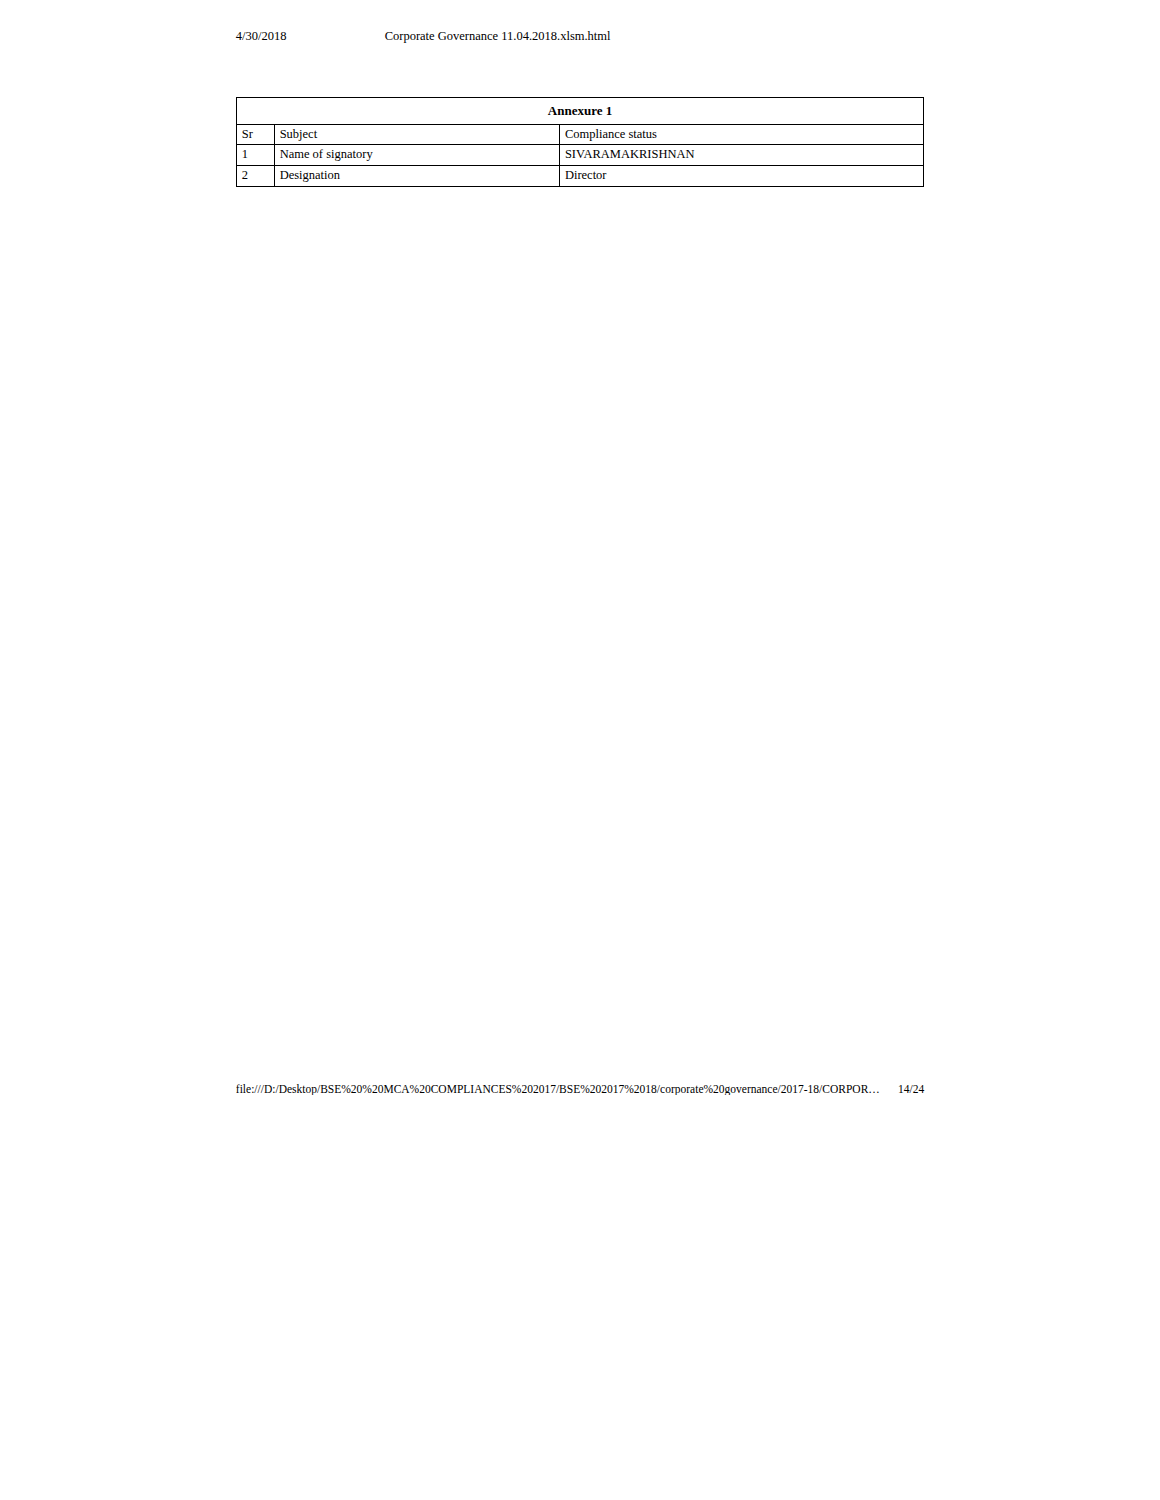4/30/2018
Corporate Governance 11.04.2018.xlsm.html
| Annexure 1 |
| --- |
| Sr | Subject | Compliance status |
| 1 | Name of signatory | SIVARAMAKRISHNAN |
| 2 | Designation | Director |
file:///D:/Desktop/BSE%20%20MCA%20COMPLIANCES%202017/BSE%202017%2018/corporate%20governance/2017-18/CORPORATE%20GOV…
14/24